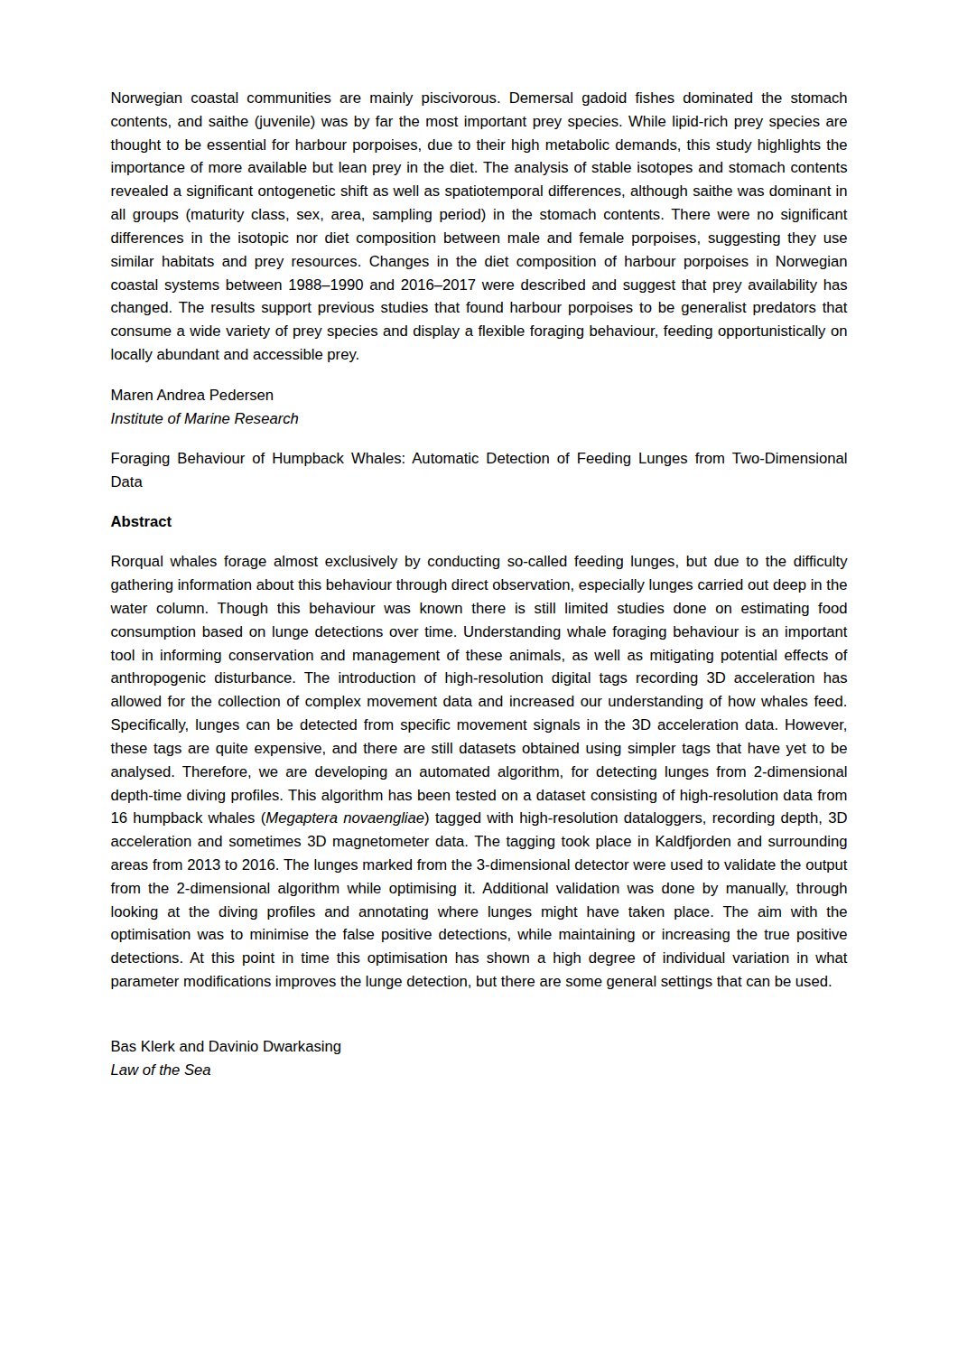Norwegian coastal communities are mainly piscivorous. Demersal gadoid fishes dominated the stomach contents, and saithe (juvenile) was by far the most important prey species. While lipid-rich prey species are thought to be essential for harbour porpoises, due to their high metabolic demands, this study highlights the importance of more available but lean prey in the diet. The analysis of stable isotopes and stomach contents revealed a significant ontogenetic shift as well as spatiotemporal differences, although saithe was dominant in all groups (maturity class, sex, area, sampling period) in the stomach contents. There were no significant differences in the isotopic nor diet composition between male and female porpoises, suggesting they use similar habitats and prey resources. Changes in the diet composition of harbour porpoises in Norwegian coastal systems between 1988–1990 and 2016–2017 were described and suggest that prey availability has changed. The results support previous studies that found harbour porpoises to be generalist predators that consume a wide variety of prey species and display a flexible foraging behaviour, feeding opportunistically on locally abundant and accessible prey.
Maren Andrea Pedersen
Institute of Marine Research
Foraging Behaviour of Humpback Whales: Automatic Detection of Feeding Lunges from Two-Dimensional Data
Abstract
Rorqual whales forage almost exclusively by conducting so-called feeding lunges, but due to the difficulty gathering information about this behaviour through direct observation, especially lunges carried out deep in the water column. Though this behaviour was known there is still limited studies done on estimating food consumption based on lunge detections over time. Understanding whale foraging behaviour is an important tool in informing conservation and management of these animals, as well as mitigating potential effects of anthropogenic disturbance. The introduction of high-resolution digital tags recording 3D acceleration has allowed for the collection of complex movement data and increased our understanding of how whales feed. Specifically, lunges can be detected from specific movement signals in the 3D acceleration data. However, these tags are quite expensive, and there are still datasets obtained using simpler tags that have yet to be analysed. Therefore, we are developing an automated algorithm, for detecting lunges from 2-dimensional depth-time diving profiles. This algorithm has been tested on a dataset consisting of high-resolution data from 16 humpback whales (Megaptera novaengliae) tagged with high-resolution dataloggers, recording depth, 3D acceleration and sometimes 3D magnetometer data. The tagging took place in Kaldfjorden and surrounding areas from 2013 to 2016. The lunges marked from the 3-dimensional detector were used to validate the output from the 2-dimensional algorithm while optimising it. Additional validation was done by manually, through looking at the diving profiles and annotating where lunges might have taken place. The aim with the optimisation was to minimise the false positive detections, while maintaining or increasing the true positive detections. At this point in time this optimisation has shown a high degree of individual variation in what parameter modifications improves the lunge detection, but there are some general settings that can be used.
Bas Klerk and Davinio Dwarkasing
Law of the Sea